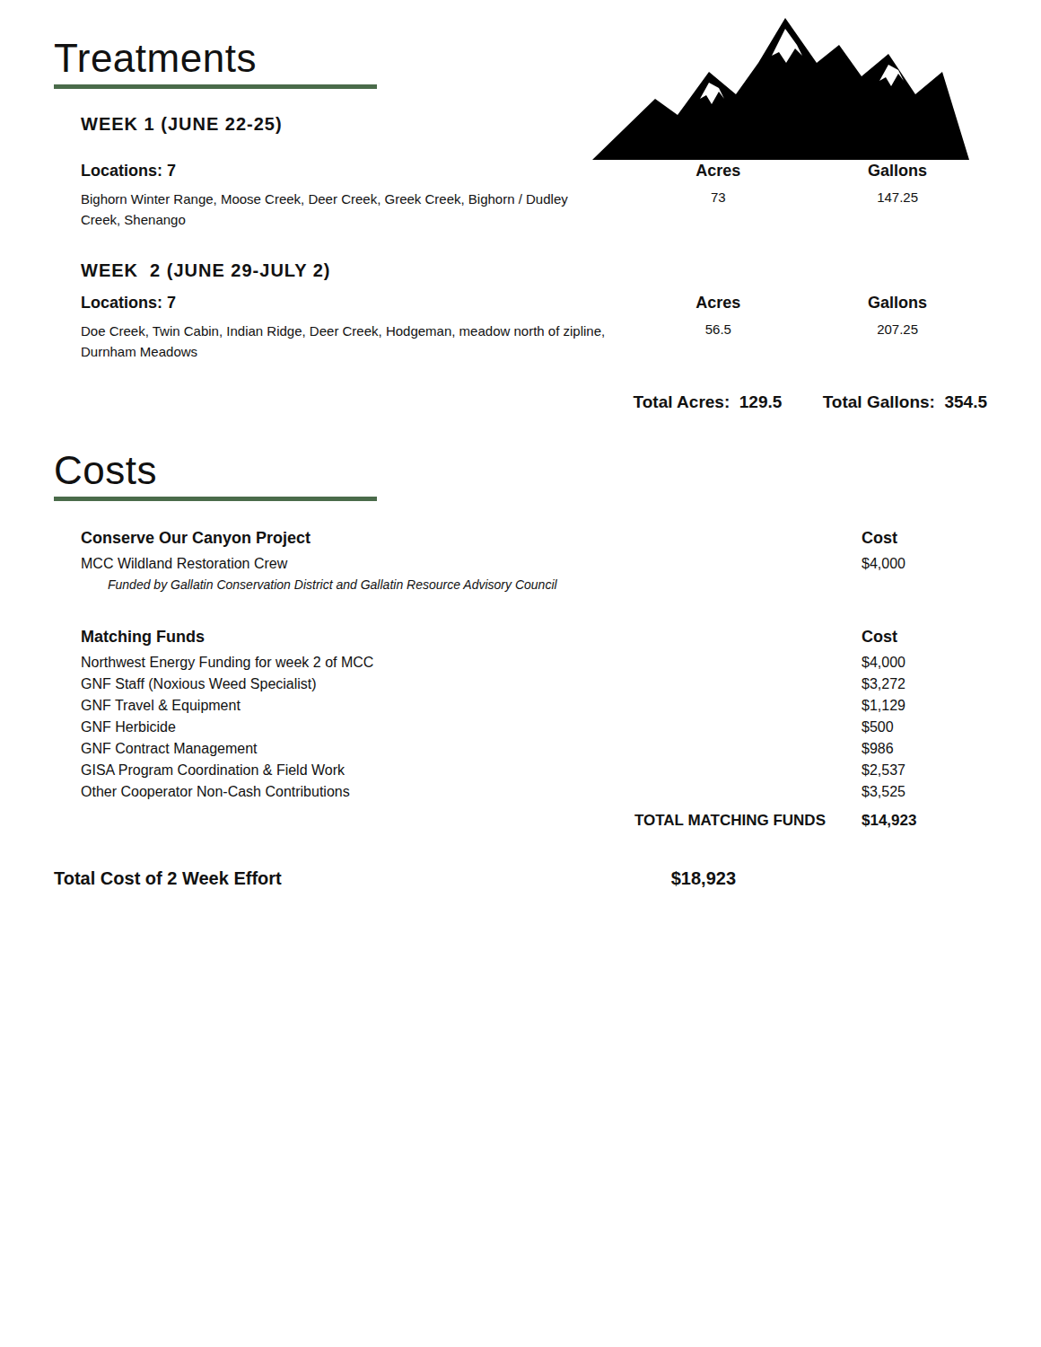Treatments
WEEK 1 (JUNE 22-25)
| Locations: 7 | Acres | Gallons |
| Bighorn Winter Range, Moose Creek, Deer Creek, Greek Creek, Bighorn / Dudley Creek, Shenango | 73 | 147.25 |
WEEK 2 (JUNE 29-JULY 2)
| Locations: 7 | Acres | Gallons |
| Doe Creek, Twin Cabin, Indian Ridge, Deer Creek, Hodgeman, meadow north of zipline, Durnham Meadows | 56.5 | 207.25 |
Total Acres: 129.5 Total Gallons: 354.5
Costs
| Conserve Our Canyon Project | Cost |
| MCC Wildland Restoration Crew | $4,000 |
| Funded by Gallatin Conservation District and Gallatin Resource Advisory Council |
| Matching Funds | Cost |
| Northwest Energy Funding for week 2 of MCC | $4,000 |
| GNF Staff (Noxious Weed Specialist) | $3,272 |
| GNF Travel & Equipment | $1,129 |
| GNF Herbicide | $500 |
| GNF Contract Management | $986 |
| GISA Program Coordination & Field Work | $2,537 |
| Other Cooperator Non-Cash Contributions | $3,525 |
| TOTAL MATCHING FUNDS | $14,923 |
Total Cost of 2 Week Effort $18,923